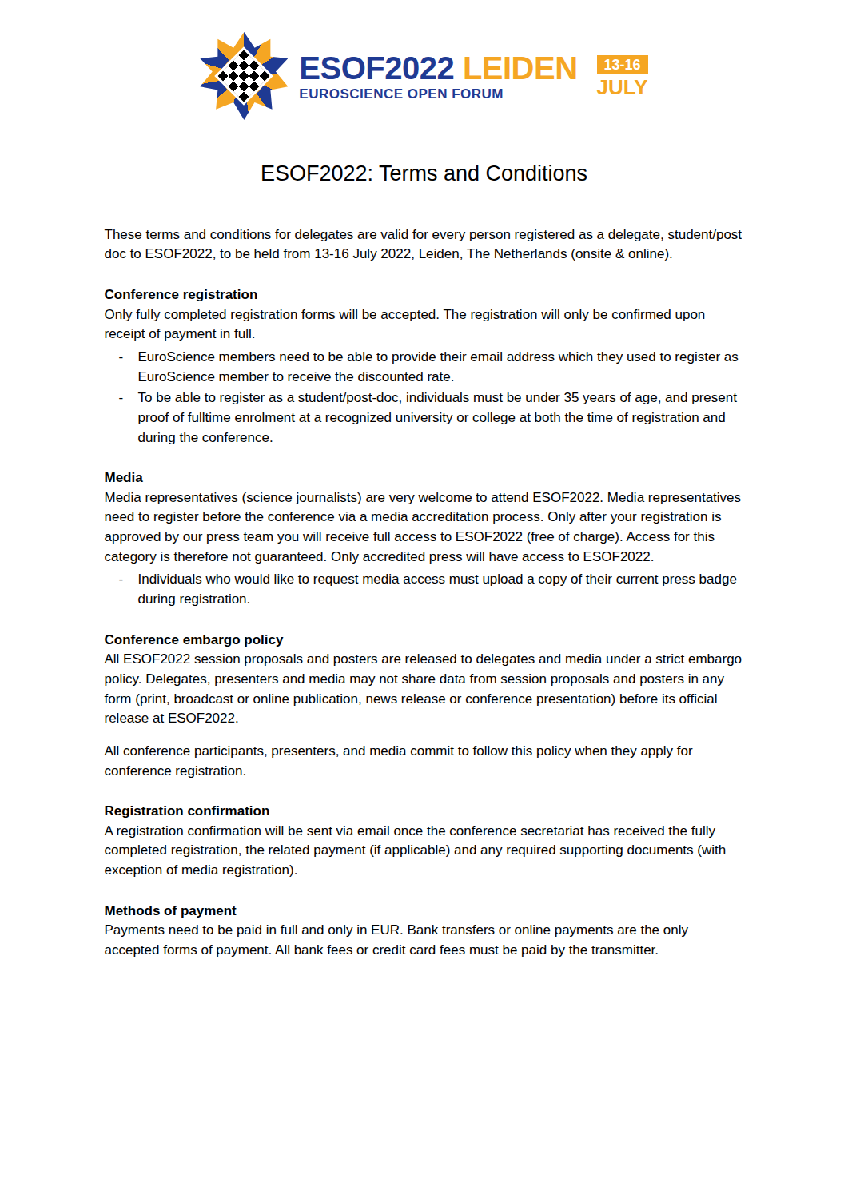ESOF2022 LEIDEN
EUROSCIENCE OPEN FORUM
13-16
JULY
ESOF2022: Terms and Conditions
These terms and conditions for delegates are valid for every person registered as a delegate, student/post doc to ESOF2022, to be held from 13-16 July 2022, Leiden, The Netherlands (onsite & online).
Conference registration
Only fully completed registration forms will be accepted. The registration will only be confirmed upon receipt of payment in full.
EuroScience members need to be able to provide their email address which they used to register as EuroScience member to receive the discounted rate.
To be able to register as a student/post-doc, individuals must be under 35 years of age, and present proof of fulltime enrolment at a recognized university or college at both the time of registration and during the conference.
Media
Media representatives (science journalists) are very welcome to attend ESOF2022. Media representatives need to register before the conference via a media accreditation process. Only after your registration is approved by our press team you will receive full access to ESOF2022 (free of charge). Access for this category is therefore not guaranteed. Only accredited press will have access to ESOF2022.
Individuals who would like to request media access must upload a copy of their current press badge during registration.
Conference embargo policy
All ESOF2022 session proposals and posters are released to delegates and media under a strict embargo policy. Delegates, presenters and media may not share data from session proposals and posters in any form (print, broadcast or online publication, news release or conference presentation) before its official release at ESOF2022.
All conference participants, presenters, and media commit to follow this policy when they apply for conference registration.
Registration confirmation
A registration confirmation will be sent via email once the conference secretariat has received the fully completed registration, the related payment (if applicable) and any required supporting documents (with exception of media registration).
Methods of payment
Payments need to be paid in full and only in EUR. Bank transfers or online payments are the only accepted forms of payment. All bank fees or credit card fees must be paid by the transmitter.